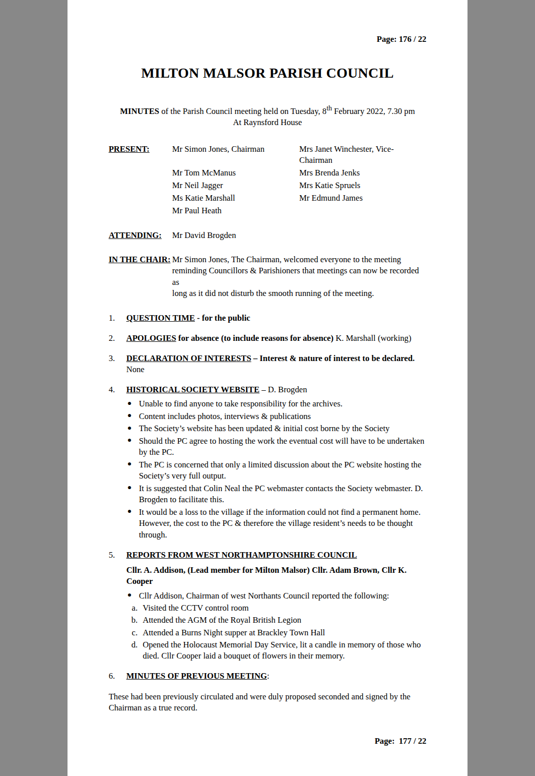Page: 176 / 22
MILTON MALSOR PARISH COUNCIL
MINUTES of the Parish Council meeting held on Tuesday, 8th February 2022, 7.30 pm At Raynsford House
| PRESENT: | Mr Simon Jones, Chairman | Mrs Janet Winchester, Vice-Chairman |
| | Mr Tom McManus | Mrs Brenda Jenks |
| | Mr Neil Jagger | Mrs Katie Spruels |
| | Ms Katie Marshall | Mr Edmund James |
| | Mr Paul Heath | |
| ATTENDING: | Mr David Brogden |
| IN THE CHAIR: | Mr Simon Jones, The Chairman, welcomed everyone to the meeting reminding Councillors & Parishioners that meetings can now be recorded as long as it did not disturb the smooth running of the meeting. |
QUESTION TIME - for the public
APOLOGIES for absence (to include reasons for absence) K. Marshall (working)
DECLARATION OF INTERESTS – Interest & nature of interest to be declared. None
HISTORICAL SOCIETY WEBSITE – D. Brogden
Unable to find anyone to take responsibility for the archives.
Content includes photos, interviews & publications
The Society’s website has been updated & initial cost borne by the Society
Should the PC agree to hosting the work the eventual cost will have to be undertaken by the PC.
The PC is concerned that only a limited discussion about the PC website hosting the Society’s very full output.
It is suggested that Colin Neal the PC webmaster contacts the Society webmaster. D. Brogden to facilitate this.
It would be a loss to the village if the information could not find a permanent home. However, the cost to the PC & therefore the village resident’s needs to be thought through.
REPORTS FROM WEST NORTHAMPTONSHIRE COUNCIL
Cllr. A. Addison, (Lead member for Milton Malsor) Cllr. Adam Brown, Cllr K. Cooper
Cllr Addison, Chairman of west Northants Council reported the following:
Visited the CCTV control room
Attended the AGM of the Royal British Legion
Attended a Burns Night supper at Brackley Town Hall
Opened the Holocaust Memorial Day Service, lit a candle in memory of those who died. Cllr Cooper laid a bouquet of flowers in their memory.
MINUTES OF PREVIOUS MEETING:
These had been previously circulated and were duly proposed seconded and signed by the Chairman as a true record.
Page: 177 / 22